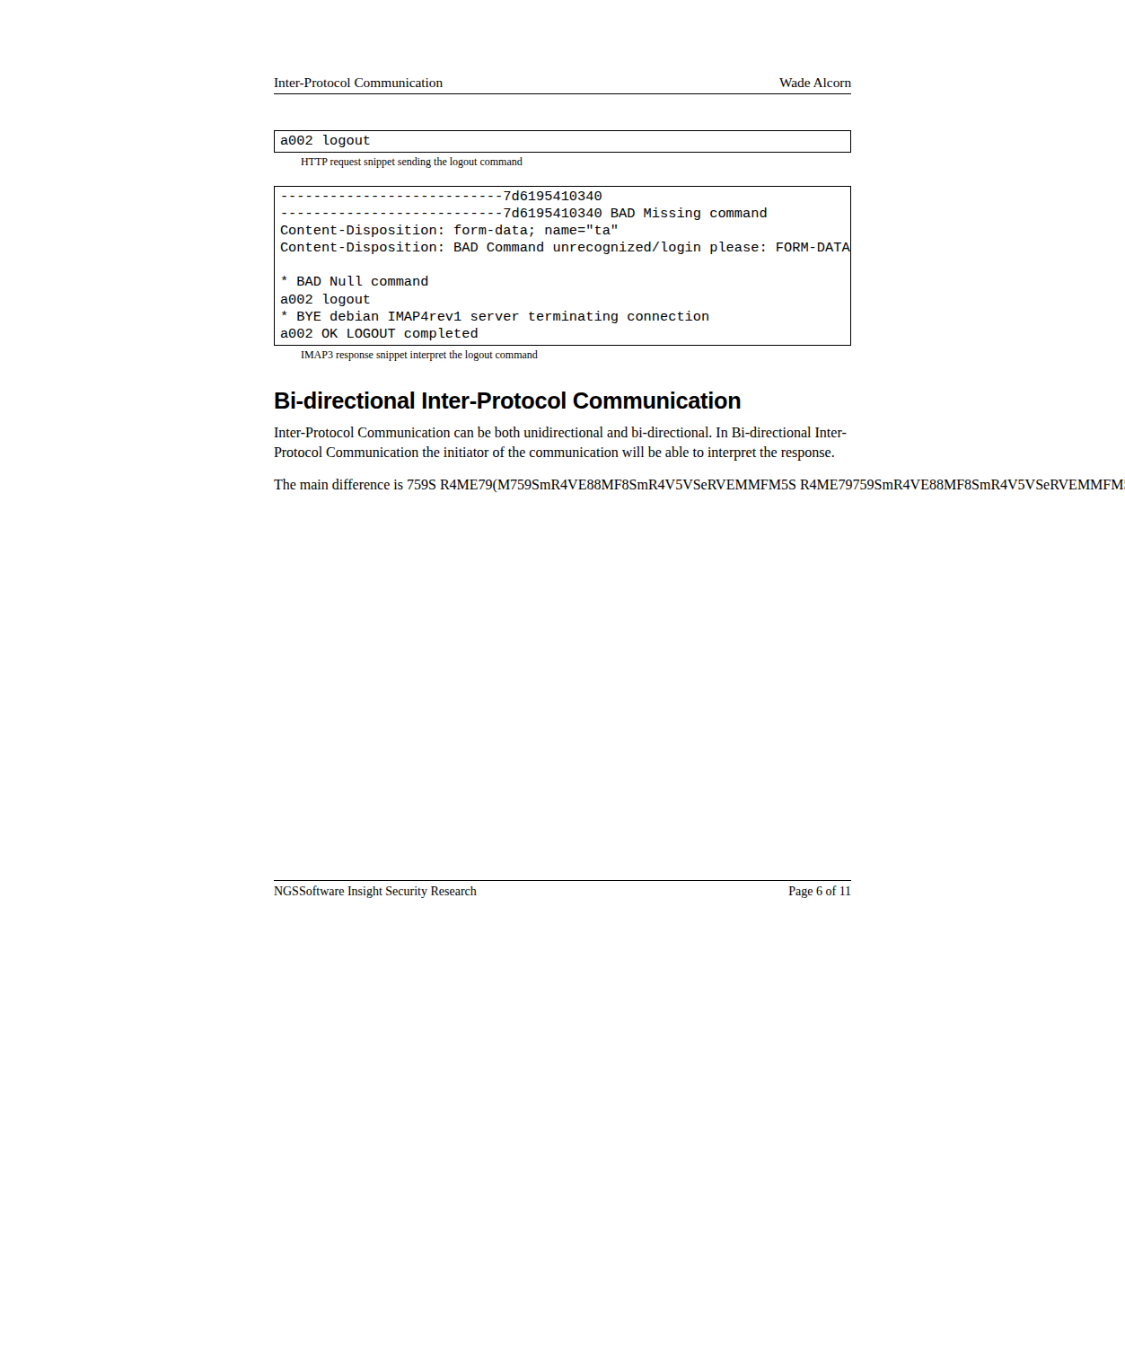Inter-Protocol Communication
Wade Alcorn
a002 logout
HTTP request snippet sending the logout command
---------------------------7d6195410340 ---------------------------7d6195410340 BAD Missing command Content-Disposition: form-data; name="ta" Content-Disposition: BAD Command unrecognized/login please: FORM-DATA; * BAD Null command a002 logout * BYE debian IMAP4rev1 server terminating connection a002 OK LOGOUT completed
IMAP3 response snippet interpret the logout command
Bi-directional Inter-Protocol Communication
Inter-Protocol Communication can be both unidirectional and bi-directional. In Bi-directional Inter-Protocol Communication the initiator of the communication will be able to interpret the response.
The main difference is 759S R4ME79(M759SmR4VE88MF8SmR4V5VSeRVEMMFM5S R4ME79759SmR4VE88MF8SmR4V5VSeRVEMMFM5S
NGSSoftware Insight Security Research
Page 6 of 11